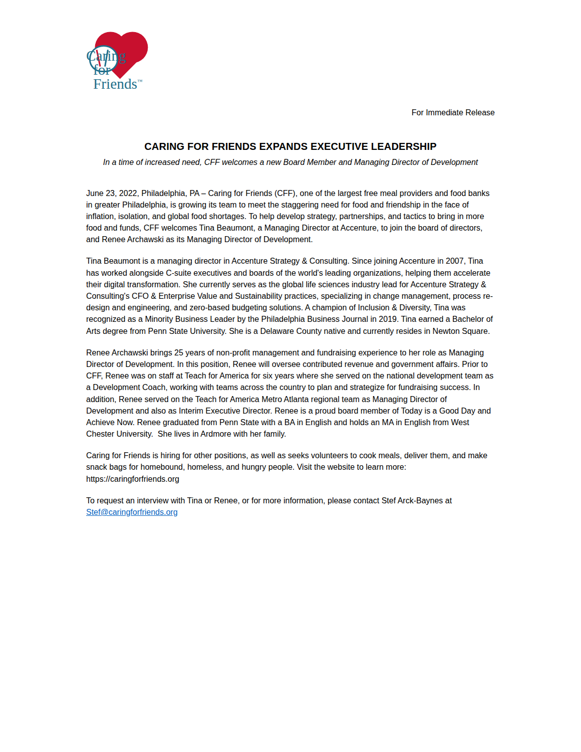Caring for Friends™
For Immediate Release
Caring for Friends Expands Executive Leadership
In a time of increased need, CFF welcomes a new Board Member and Managing Director of Development
June 23, 2022, Philadelphia, PA – Caring for Friends (CFF), one of the largest free meal providers and food banks in greater Philadelphia, is growing its team to meet the staggering need for food and friendship in the face of inflation, isolation, and global food shortages. To help develop strategy, partnerships, and tactics to bring in more food and funds, CFF welcomes Tina Beaumont, a Managing Director at Accenture, to join the board of directors, and Renee Archawski as its Managing Director of Development.
Tina Beaumont is a managing director in Accenture Strategy & Consulting. Since joining Accenture in 2007, Tina has worked alongside C-suite executives and boards of the world's leading organizations, helping them accelerate their digital transformation. She currently serves as the global life sciences industry lead for Accenture Strategy & Consulting's CFO & Enterprise Value and Sustainability practices, specializing in change management, process re-design and engineering, and zero-based budgeting solutions. A champion of Inclusion & Diversity, Tina was recognized as a Minority Business Leader by the Philadelphia Business Journal in 2019. Tina earned a Bachelor of Arts degree from Penn State University. She is a Delaware County native and currently resides in Newton Square.
Renee Archawski brings 25 years of non-profit management and fundraising experience to her role as Managing Director of Development. In this position, Renee will oversee contributed revenue and government affairs. Prior to CFF, Renee was on staff at Teach for America for six years where she served on the national development team as a Development Coach, working with teams across the country to plan and strategize for fundraising success. In addition, Renee served on the Teach for America Metro Atlanta regional team as Managing Director of Development and also as Interim Executive Director. Renee is a proud board member of Today is a Good Day and Achieve Now. Renee graduated from Penn State with a BA in English and holds an MA in English from West Chester University. She lives in Ardmore with her family.
Caring for Friends is hiring for other positions, as well as seeks volunteers to cook meals, deliver them, and make snack bags for homebound, homeless, and hungry people. Visit the website to learn more: https://caringforfriends.org
To request an interview with Tina or Renee, or for more information, please contact Stef Arck-Baynes at Stef@caringforfriends.org